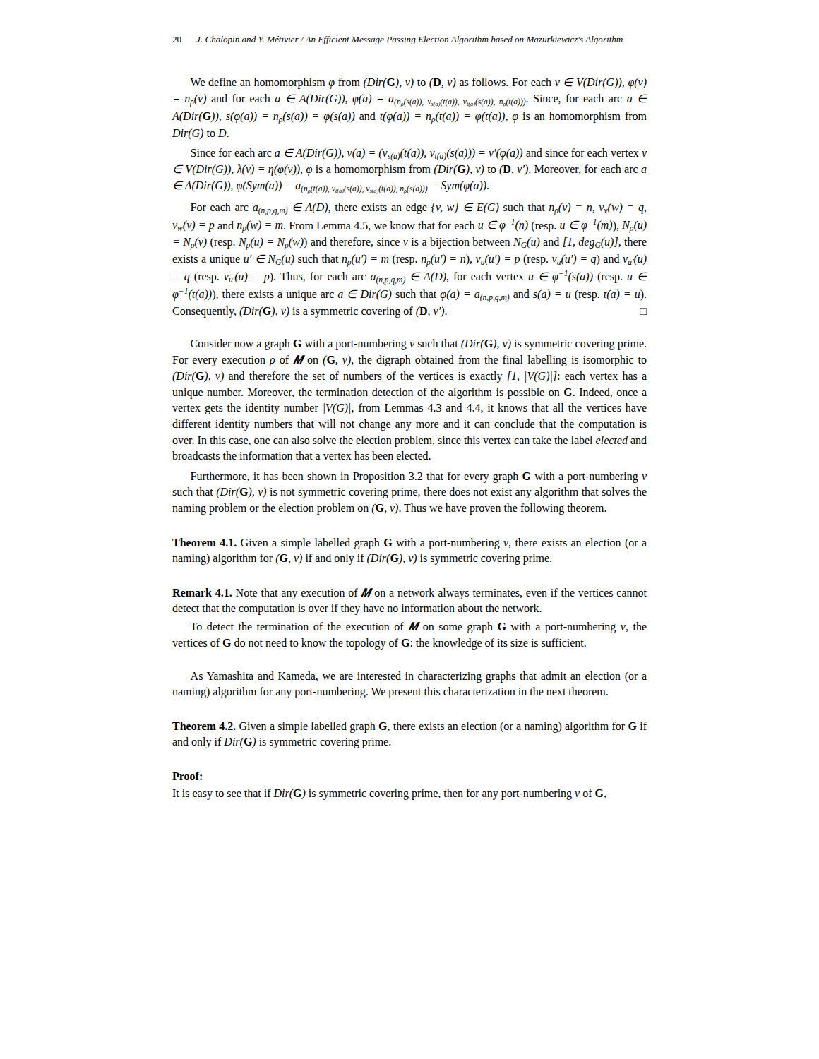20 J. Chalopin and Y. Métivier / An Efficient Message Passing Election Algorithm based on Mazurkiewicz's Algorithm
We define an homomorphism φ from (Dir(G), ν) to (D, ν) as follows. For each v ∈ V(Dir(G)), φ(v) = nρ(v) and for each a ∈ A(Dir(G)), φ(a) = a(nρ(s(a)), νs(a)(t(a)), νt(a)(s(a)), nρ(t(a))). Since, for each arc a ∈ A(Dir(G)), s(φ(a)) = nρ(s(a)) = φ(s(a)) and t(φ(a)) = nρ(t(a)) = φ(t(a)), φ is an homomorphism from Dir(G) to D.
Since for each arc a ∈ A(Dir(G)), ν(a) = (νs(a)(t(a)), νt(a)(s(a))) = ν′(φ(a)) and since for each vertex v ∈ V(Dir(G)), λ(v) = η(φ(v)), φ is a homomorphism from (Dir(G), ν) to (D, ν′). Moreover, for each arc a ∈ A(Dir(G)), φ(Sym(a)) = a(nρ(t(a)), νt(a)(s(a)), νs(a)(t(a)), nρ(s(a))) = Sym(φ(a)).
For each arc a(n,p,q,m) ∈ A(D), there exists an edge {v, w} ∈ E(G) such that nρ(v) = n, νv(w) = q, νw(v) = p and nρ(w) = m. From Lemma 4.5, we know that for each u ∈ φ−1(n) (resp. u ∈ φ−1(m)), Nρ(u) = Nρ(v) (resp. Nρ(u) = Nρ(w)) and therefore, since ν is a bijection between NG(u) and [1, degG(u)], there exists a unique u′ ∈ NG(u) such that nρ(u′) = m (resp. nρ(u′) = n), νu(u′) = p (resp. νu(u′) = q) and νu′(u) = q (resp. νu′(u) = p). Thus, for each arc a(n,p,q,m) ∈ A(D), for each vertex u ∈ φ−1(s(a)) (resp. u ∈ φ−1(t(a))), there exists a unique arc a ∈ Dir(G) such that φ(a) = a(n,p,q,m) and s(a) = u (resp. t(a) = u). Consequently, (Dir(G), ν) is a symmetric covering of (D, ν′). □
Consider now a graph G with a port-numbering ν such that (Dir(G), ν) is symmetric covering prime. For every execution ρ of 𝑴 on (G, ν), the digraph obtained from the final labelling is isomorphic to (Dir(G), ν) and therefore the set of numbers of the vertices is exactly [1, |V(G)|]: each vertex has a unique number. Moreover, the termination detection of the algorithm is possible on G. Indeed, once a vertex gets the identity number |V(G)|, from Lemmas 4.3 and 4.4, it knows that all the vertices have different identity numbers that will not change any more and it can conclude that the computation is over. In this case, one can also solve the election problem, since this vertex can take the label elected and broadcasts the information that a vertex has been elected.
Furthermore, it has been shown in Proposition 3.2 that for every graph G with a port-numbering ν such that (Dir(G), ν) is not symmetric covering prime, there does not exist any algorithm that solves the naming problem or the election problem on (G, ν). Thus we have proven the following theorem.
Theorem 4.1. Given a simple labelled graph G with a port-numbering ν, there exists an election (or a naming) algorithm for (G, ν) if and only if (Dir(G), ν) is symmetric covering prime.
Remark 4.1. Note that any execution of 𝑴 on a network always terminates, even if the vertices cannot detect that the computation is over if they have no information about the network.
To detect the termination of the execution of 𝑴 on some graph G with a port-numbering ν, the vertices of G do not need to know the topology of G: the knowledge of its size is sufficient.
As Yamashita and Kameda, we are interested in characterizing graphs that admit an election (or a naming) algorithm for any port-numbering. We present this characterization in the next theorem.
Theorem 4.2. Given a simple labelled graph G, there exists an election (or a naming) algorithm for G if and only if Dir(G) is symmetric covering prime.
Proof:
It is easy to see that if Dir(G) is symmetric covering prime, then for any port-numbering ν of G,